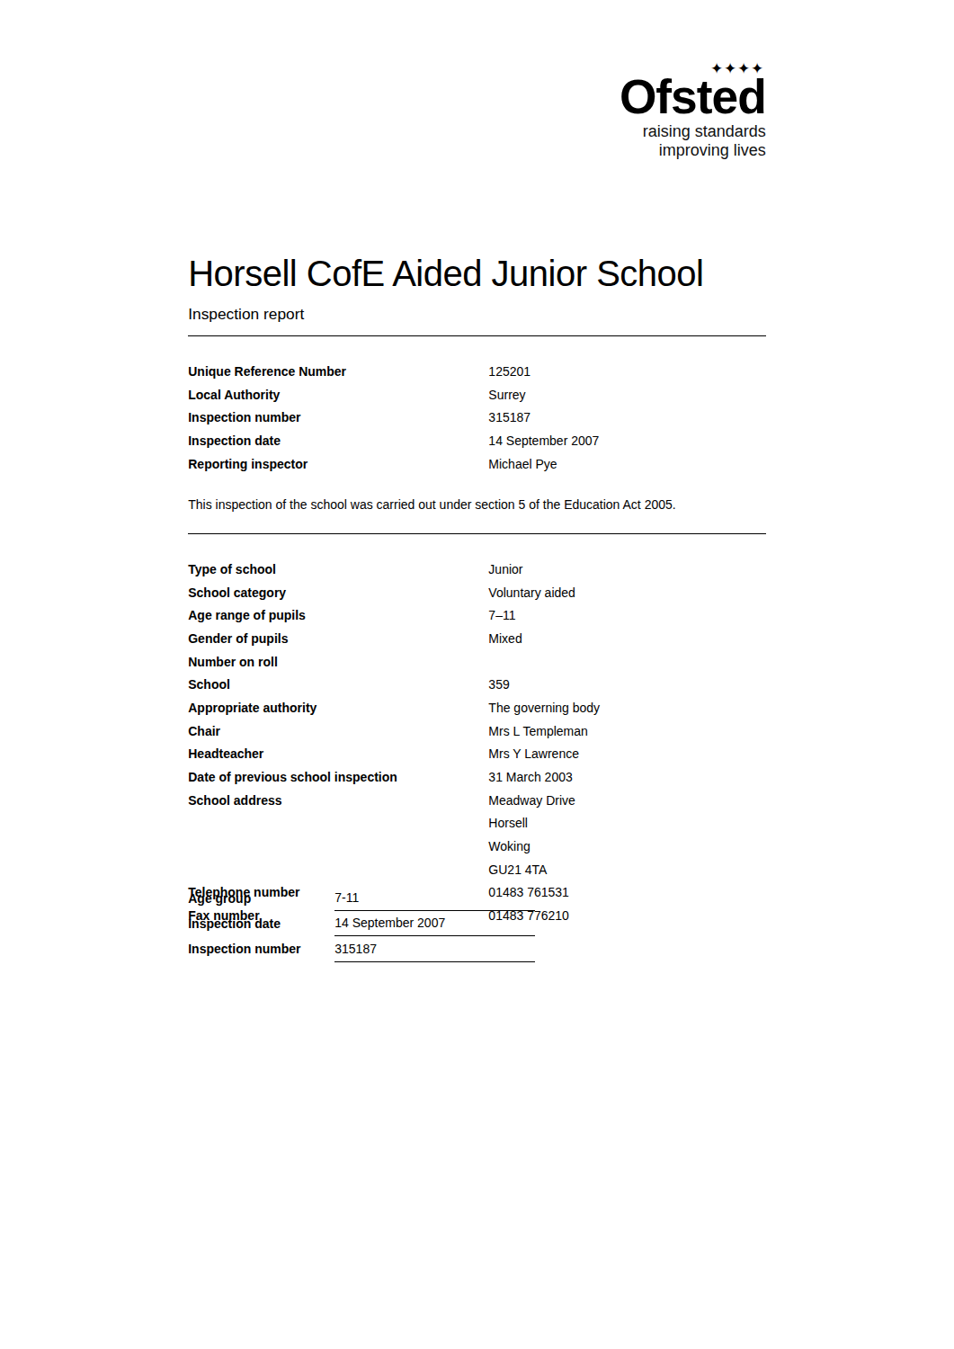✦✦✦✦
Ofsted
raising standards
improving lives
Horsell CofE Aided Junior School
Inspection report
| Unique Reference Number | 125201 |
| Local Authority | Surrey |
| Inspection number | 315187 |
| Inspection date | 14 September 2007 |
| Reporting inspector | Michael Pye |
This inspection of the school was carried out under section 5 of the Education Act 2005.
| Type of school | Junior |
| School category | Voluntary aided |
| Age range of pupils | 7–11 |
| Gender of pupils | Mixed |
| Number on roll | |
| School | 359 |
| Appropriate authority | The governing body |
| Chair | Mrs L Templeman |
| Headteacher | Mrs Y Lawrence |
| Date of previous school inspection | 31 March 2003 |
| School address | Meadway Drive |
| | Horsell |
| | Woking |
| | GU21 4TA |
| Telephone number | 01483 761531 |
| Fax number | 01483 776210 |
| Age group | 7-11 |
| Inspection date | 14 September 2007 |
| Inspection number | 315187 |